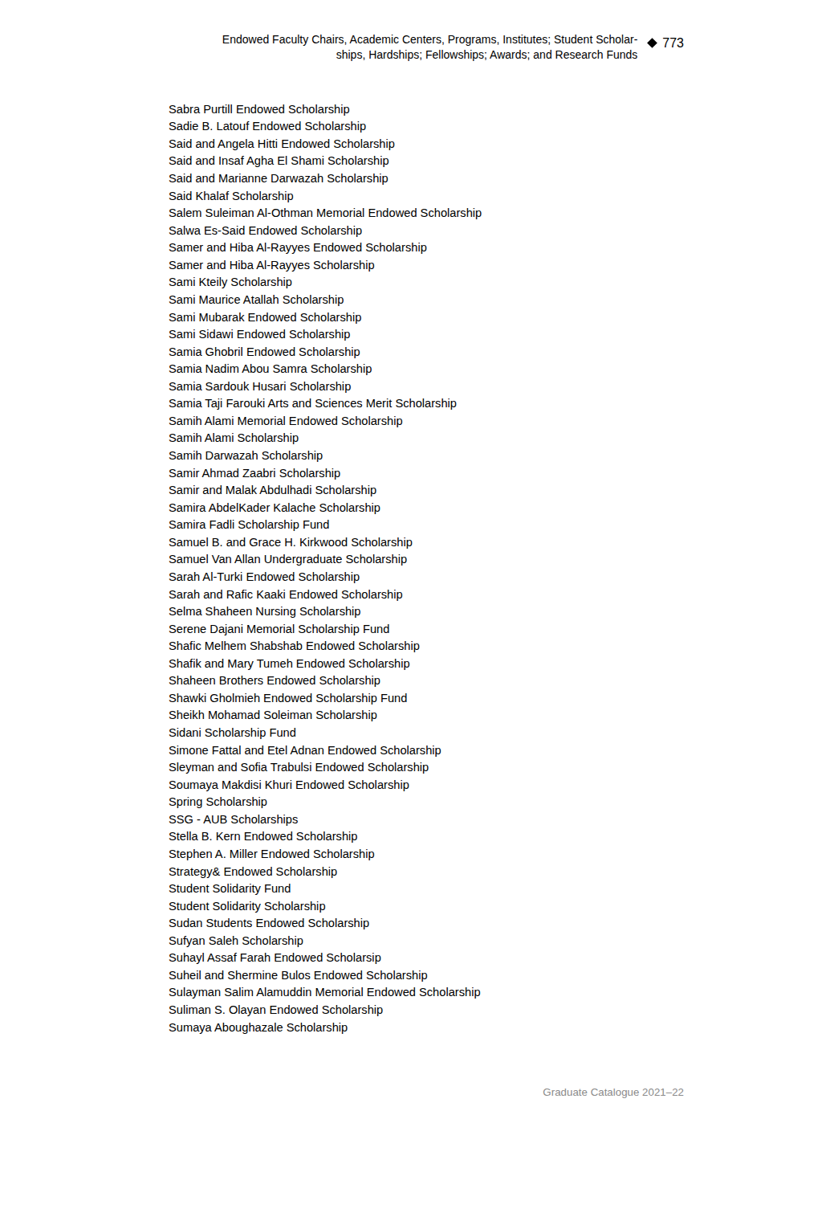Endowed Faculty Chairs, Academic Centers, Programs, Institutes; Student Scholar-
ships, Hardships; Fellowships; Awards; and Research Funds
773
Sabra Purtill Endowed Scholarship
Sadie B. Latouf Endowed Scholarship
Said and Angela Hitti Endowed Scholarship
Said and Insaf Agha El Shami Scholarship
Said and Marianne Darwazah Scholarship
Said Khalaf Scholarship
Salem Suleiman Al-Othman Memorial Endowed Scholarship
Salwa Es-Said Endowed Scholarship
Samer and Hiba Al-Rayyes Endowed Scholarship
Samer and Hiba Al-Rayyes Scholarship
Sami Kteily Scholarship
Sami Maurice Atallah Scholarship
Sami Mubarak Endowed Scholarship
Sami Sidawi Endowed Scholarship
Samia Ghobril Endowed Scholarship
Samia Nadim Abou Samra Scholarship
Samia Sardouk Husari Scholarship
Samia Taji Farouki Arts and Sciences Merit Scholarship
Samih Alami Memorial Endowed Scholarship
Samih Alami Scholarship
Samih Darwazah Scholarship
Samir Ahmad Zaabri Scholarship
Samir and Malak Abdulhadi Scholarship
Samira AbdelKader Kalache Scholarship
Samira Fadli Scholarship Fund
Samuel B. and Grace H. Kirkwood Scholarship
Samuel Van Allan Undergraduate Scholarship
Sarah Al-Turki Endowed Scholarship
Sarah and Rafic Kaaki Endowed Scholarship
Selma Shaheen Nursing Scholarship
Serene Dajani Memorial Scholarship Fund
Shafic Melhem Shabshab Endowed Scholarship
Shafik and Mary Tumeh Endowed Scholarship
Shaheen Brothers Endowed Scholarship
Shawki Gholmieh Endowed Scholarship Fund
Sheikh Mohamad Soleiman Scholarship
Sidani Scholarship Fund
Simone Fattal and Etel Adnan Endowed Scholarship
Sleyman and Sofia Trabulsi Endowed Scholarship
Soumaya Makdisi Khuri Endowed Scholarship
Spring Scholarship
SSG - AUB Scholarships
Stella B. Kern Endowed Scholarship
Stephen A. Miller Endowed Scholarship
Strategy& Endowed Scholarship
Student Solidarity Fund
Student Solidarity Scholarship
Sudan Students Endowed Scholarship
Sufyan Saleh Scholarship
Suhayl Assaf Farah Endowed Scholarsip
Suheil and Shermine Bulos Endowed Scholarship
Sulayman Salim Alamuddin Memorial Endowed Scholarship
Suliman S. Olayan Endowed Scholarship
Sumaya Aboughazale Scholarship
Graduate Catalogue 2021–22